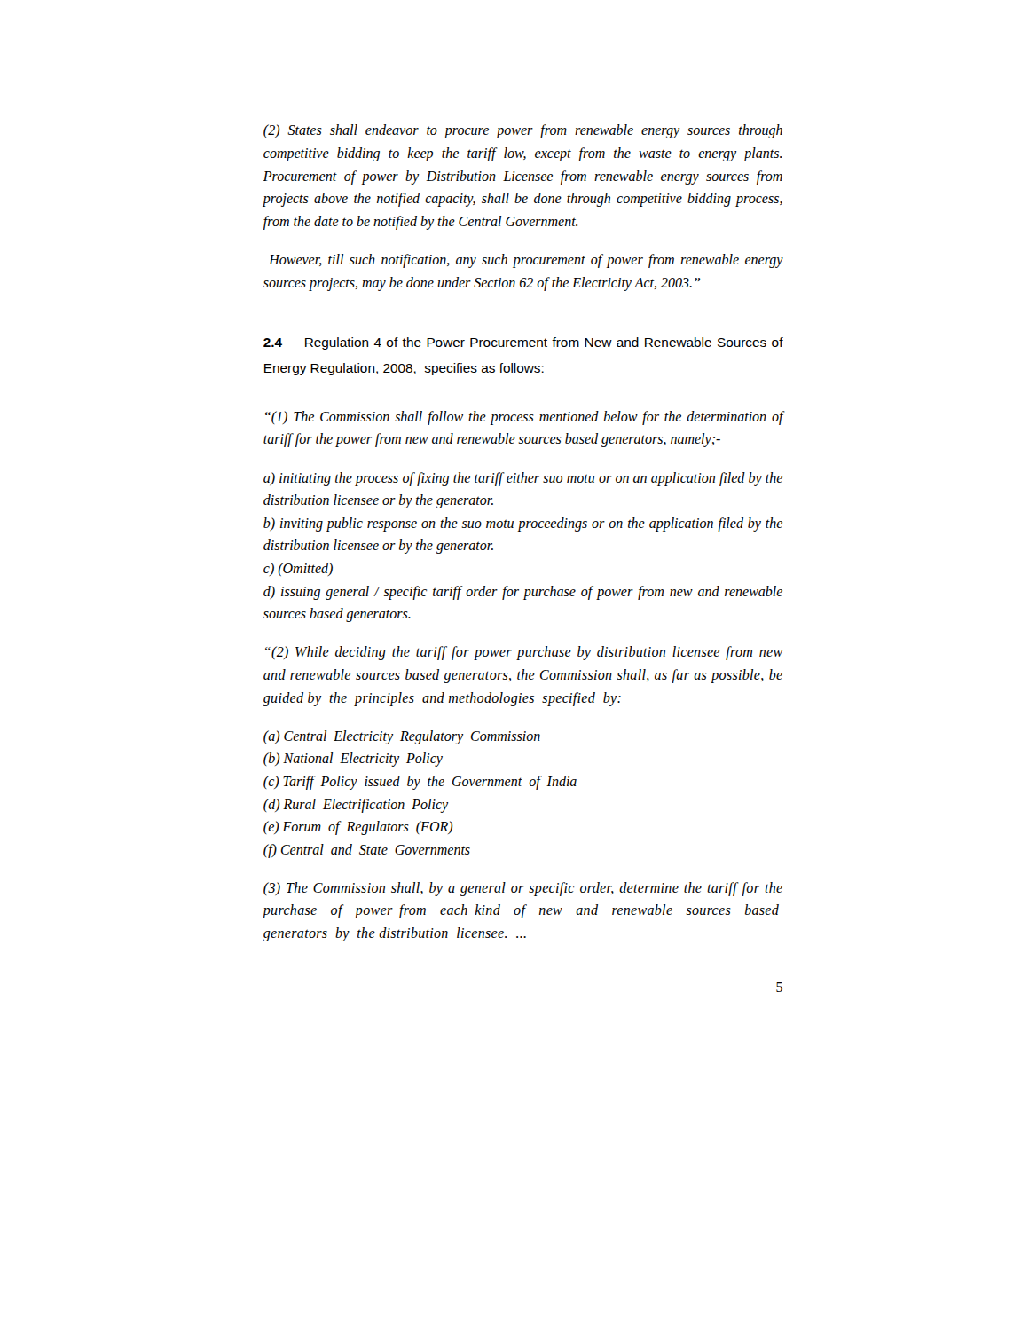(2) States shall endeavor to procure power from renewable energy sources through competitive bidding to keep the tariff low, except from the waste to energy plants. Procurement of power by Distribution Licensee from renewable energy sources from projects above the notified capacity, shall be done through competitive bidding process, from the date to be notified by the Central Government.
However, till such notification, any such procurement of power from renewable energy sources projects, may be done under Section 62 of the Electricity Act, 2003.”
2.4 Regulation 4 of the Power Procurement from New and Renewable Sources of Energy Regulation, 2008, specifies as follows:
“(1) The Commission shall follow the process mentioned below for the determination of tariff for the power from new and renewable sources based generators, namely;-
a) initiating the process of fixing the tariff either suo motu or on an application filed by the distribution licensee or by the generator.
b) inviting public response on the suo motu proceedings or on the application filed by the distribution licensee or by the generator.
c) (Omitted)
d) issuing general / specific tariff order for purchase of power from new and renewable sources based generators.
“(2) While deciding the tariff for power purchase by distribution licensee from new and renewable sources based generators, the Commission shall, as far as possible, be guided by the principles and methodologies specified by:
(a) Central Electricity Regulatory Commission
(b) National Electricity Policy
(c) Tariff Policy issued by the Government of India
(d) Rural Electrification Policy
(e) Forum of Regulators (FOR)
(f) Central and State Governments
(3) The Commission shall, by a general or specific order, determine the tariff for the purchase of power from each kind of new and renewable sources based generators by the distribution licensee. ...
5